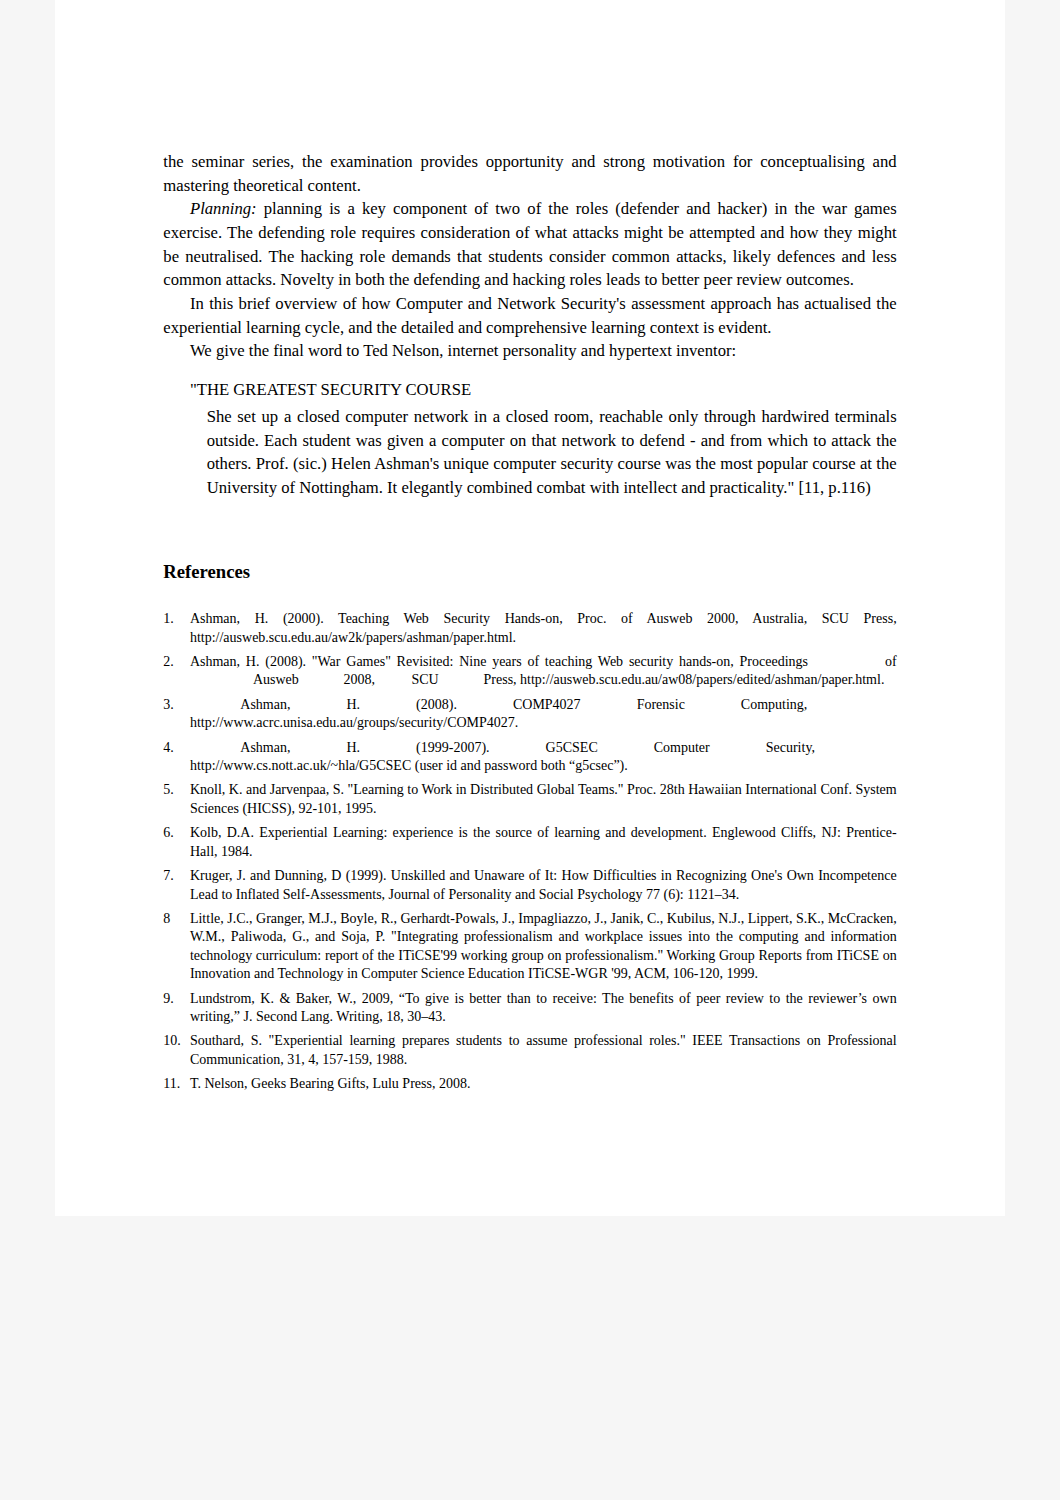the seminar series, the examination provides opportunity and strong motivation for conceptualising and mastering theoretical content.
Planning: planning is a key component of two of the roles (defender and hacker) in the war games exercise. The defending role requires consideration of what attacks might be attempted and how they might be neutralised. The hacking role demands that students consider common attacks, likely defences and less common attacks. Novelty in both the defending and hacking roles leads to better peer review outcomes.
In this brief overview of how Computer and Network Security's assessment approach has actualised the experiential learning cycle, and the detailed and comprehensive learning context is evident.
We give the final word to Ted Nelson, internet personality and hypertext inventor:
"THE GREATEST SECURITY COURSE
She set up a closed computer network in a closed room, reachable only through hardwired terminals outside. Each student was given a computer on that network to defend - and from which to attack the others. Prof. (sic.) Helen Ashman's unique computer security course was the most popular course at the University of Nottingham. It elegantly combined combat with intellect and practicality." [11, p.116)
References
1. Ashman, H. (2000). Teaching Web Security Hands-on, Proc. of Ausweb 2000, Australia, SCU Press, http://ausweb.scu.edu.au/aw2k/papers/ashman/paper.html.
2. Ashman, H. (2008). "War Games" Revisited: Nine years of teaching Web security hands-on, Proceedings of Ausweb 2008, SCU Press, http://ausweb.scu.edu.au/aw08/papers/edited/ashman/paper.html.
3. Ashman, H. (2008). COMP4027 Forensic Computing, http://www.acrc.unisa.edu.au/groups/security/COMP4027.
4. Ashman, H. (1999-2007). G5CSEC Computer Security, http://www.cs.nott.ac.uk/~hla/G5CSEC (user id and password both “g5csec”).
5. Knoll, K. and Jarvenpaa, S. "Learning to Work in Distributed Global Teams." Proc. 28th Hawaiian International Conf. System Sciences (HICSS), 92-101, 1995.
6. Kolb, D.A. Experiential Learning: experience is the source of learning and development. Englewood Cliffs, NJ: Prentice-Hall, 1984.
7. Kruger, J. and Dunning, D (1999). Unskilled and Unaware of It: How Difficulties in Recognizing One's Own Incompetence Lead to Inflated Self-Assessments, Journal of Personality and Social Psychology 77 (6): 1121–34.
8 Little, J.C., Granger, M.J., Boyle, R., Gerhardt-Powals, J., Impagliazzo, J., Janik, C., Kubilus, N.J., Lippert, S.K., McCracken, W.M., Paliwoda, G., and Soja, P. "Integrating professionalism and workplace issues into the computing and information technology curriculum: report of the ITiCSE'99 working group on professionalism." Working Group Reports from ITiCSE on Innovation and Technology in Computer Science Education ITiCSE-WGR '99, ACM, 106-120, 1999.
9. Lundstrom, K. & Baker, W., 2009, “To give is better than to receive: The benefits of peer review to the reviewer’s own writing,” J. Second Lang. Writing, 18, 30–43.
10. Southard, S. "Experiential learning prepares students to assume professional roles." IEEE Transactions on Professional Communication, 31, 4, 157-159, 1988.
11. T. Nelson, Geeks Bearing Gifts, Lulu Press, 2008.